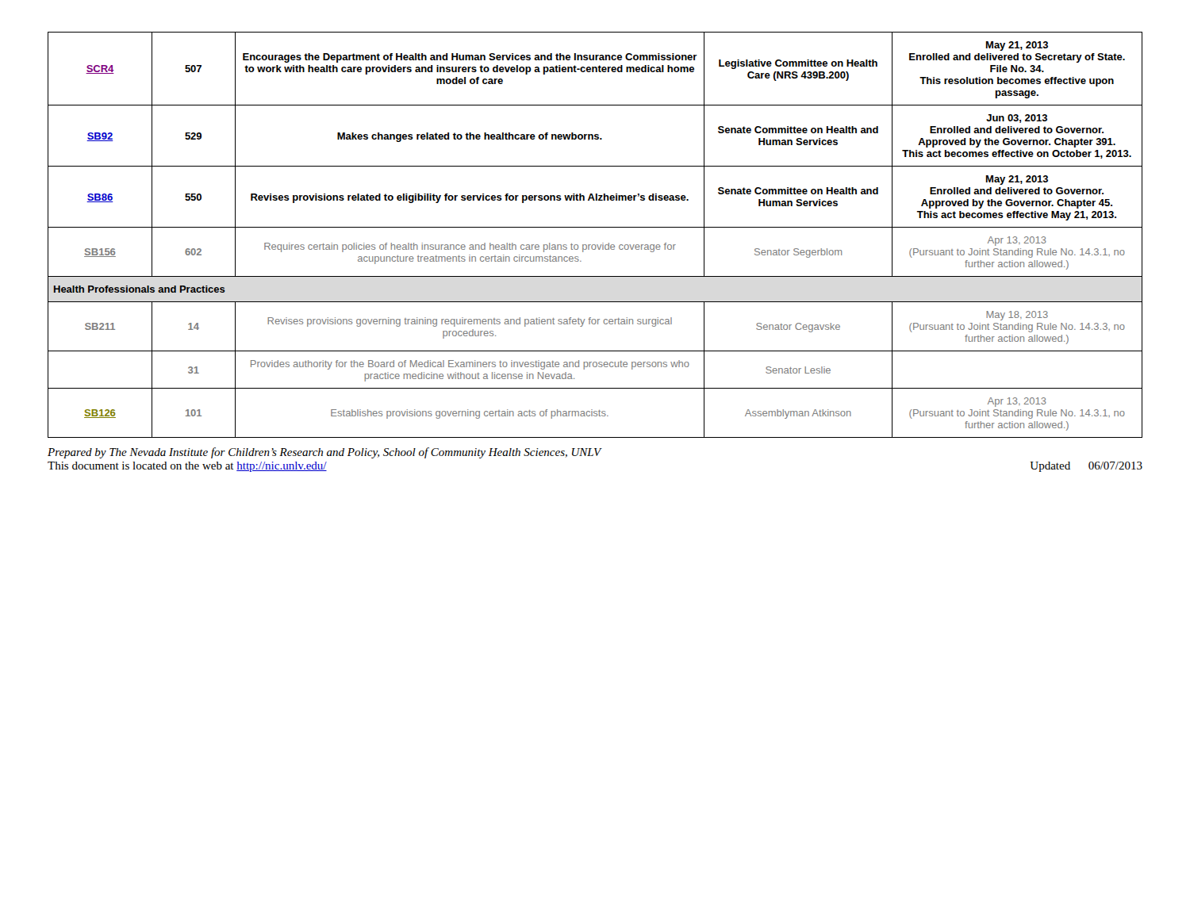| SCR4 | 507 | Encourages the Department of Health and Human Services and the Insurance Commissioner to work with health care providers and insurers to develop a patient-centered medical home model of care | Legislative Committee on Health Care (NRS 439B.200) | May 21, 2013 Enrolled and delivered to Secretary of State. File No. 34. This resolution becomes effective upon passage. |
| SB92 | 529 | Makes changes related to the healthcare of newborns. | Senate Committee on Health and Human Services | Jun 03, 2013 Enrolled and delivered to Governor. Approved by the Governor. Chapter 391. This act becomes effective on October 1, 2013. |
| SB86 | 550 | Revises provisions related to eligibility for services for persons with Alzheimer’s disease. | Senate Committee on Health and Human Services | May 21, 2013 Enrolled and delivered to Governor. Approved by the Governor. Chapter 45. This act becomes effective May 21, 2013. |
| SB156 | 602 | Requires certain policies of health insurance and health care plans to provide coverage for acupuncture treatments in certain circumstances. | Senator Segerblom | Apr 13, 2013 (Pursuant to Joint Standing Rule No. 14.3.1, no further action allowed.) |
| Health Professionals and Practices |
| SB211 | 14 | Revises provisions governing training requirements and patient safety for certain surgical procedures. | Senator Cegavske | May 18, 2013 (Pursuant to Joint Standing Rule No. 14.3.3, no further action allowed.) |
| | 31 | Provides authority for the Board of Medical Examiners to investigate and prosecute persons who practice medicine without a license in Nevada. | Senator Leslie | |
| SB126 | 101 | Establishes provisions governing certain acts of pharmacists. | Assemblyman Atkinson | Apr 13, 2013 (Pursuant to Joint Standing Rule No. 14.3.1, no further action allowed.) |
Prepared by The Nevada Institute for Children’s Research and Policy, School of Community Health Sciences, UNLV
This document is located on the web at http://nic.unlv.edu/ Updated 06/07/2013